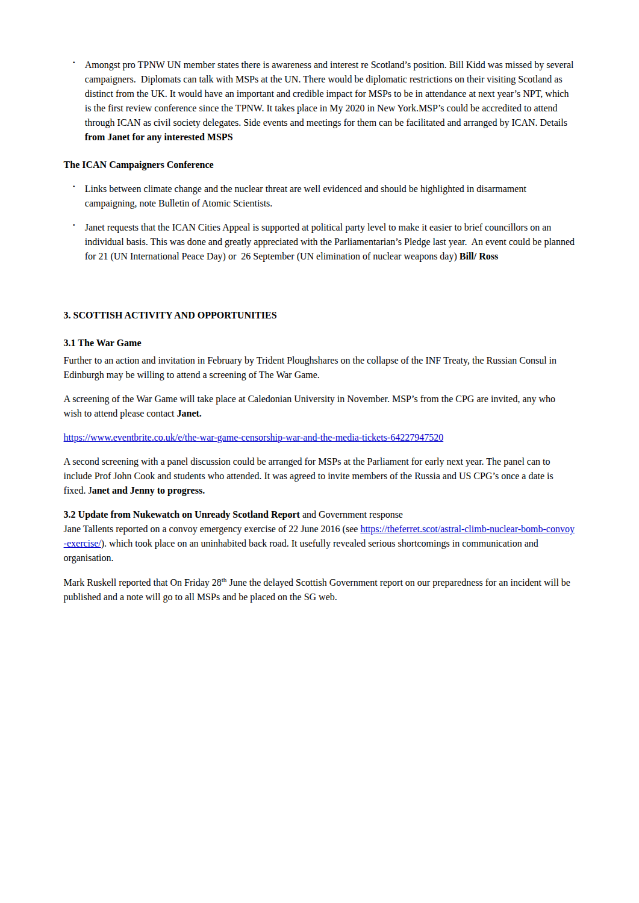Amongst pro TPNW UN member states there is awareness and interest re Scotland’s position. Bill Kidd was missed by several campaigners. Diplomats can talk with MSPs at the UN. There would be diplomatic restrictions on their visiting Scotland as distinct from the UK. It would have an important and credible impact for MSPs to be in attendance at next year’s NPT, which is the first review conference since the TPNW. It takes place in My 2020 in New York.MSP’s could be accredited to attend through ICAN as civil society delegates. Side events and meetings for them can be facilitated and arranged by ICAN. Details from Janet for any interested MSPS
The ICAN Campaigners Conference
Links between climate change and the nuclear threat are well evidenced and should be highlighted in disarmament campaigning, note Bulletin of Atomic Scientists.
Janet requests that the ICAN Cities Appeal is supported at political party level to make it easier to brief councillors on an individual basis. This was done and greatly appreciated with the Parliamentarian’s Pledge last year. An event could be planned for 21 (UN International Peace Day) or 26 September (UN elimination of nuclear weapons day) Bill/ Ross
3. SCOTTISH ACTIVITY AND OPPORTUNITIES
3.1 The War Game
Further to an action and invitation in February by Trident Ploughshares on the collapse of the INF Treaty, the Russian Consul in Edinburgh may be willing to attend a screening of The War Game.
A screening of the War Game will take place at Caledonian University in November. MSP’s from the CPG are invited, any who wish to attend please contact Janet.
https://www.eventbrite.co.uk/e/the-war-game-censorship-war-and-the-media-tickets-64227947520
A second screening with a panel discussion could be arranged for MSPs at the Parliament for early next year. The panel can to include Prof John Cook and students who attended. It was agreed to invite members of the Russia and US CPG’s once a date is fixed. Janet and Jenny to progress.
3.2 Update from Nukewatch on Unready Scotland Report and Government response
Jane Tallents reported on a convoy emergency exercise of 22 June 2016 (see https://theferret.scot/astral-climb-nuclear-bomb-convoy-exercise/). which took place on an uninhabited back road. It usefully revealed serious shortcomings in communication and organisation.
Mark Ruskell reported that On Friday 28th June the delayed Scottish Government report on our preparedness for an incident will be published and a note will go to all MSPs and be placed on the SG web.